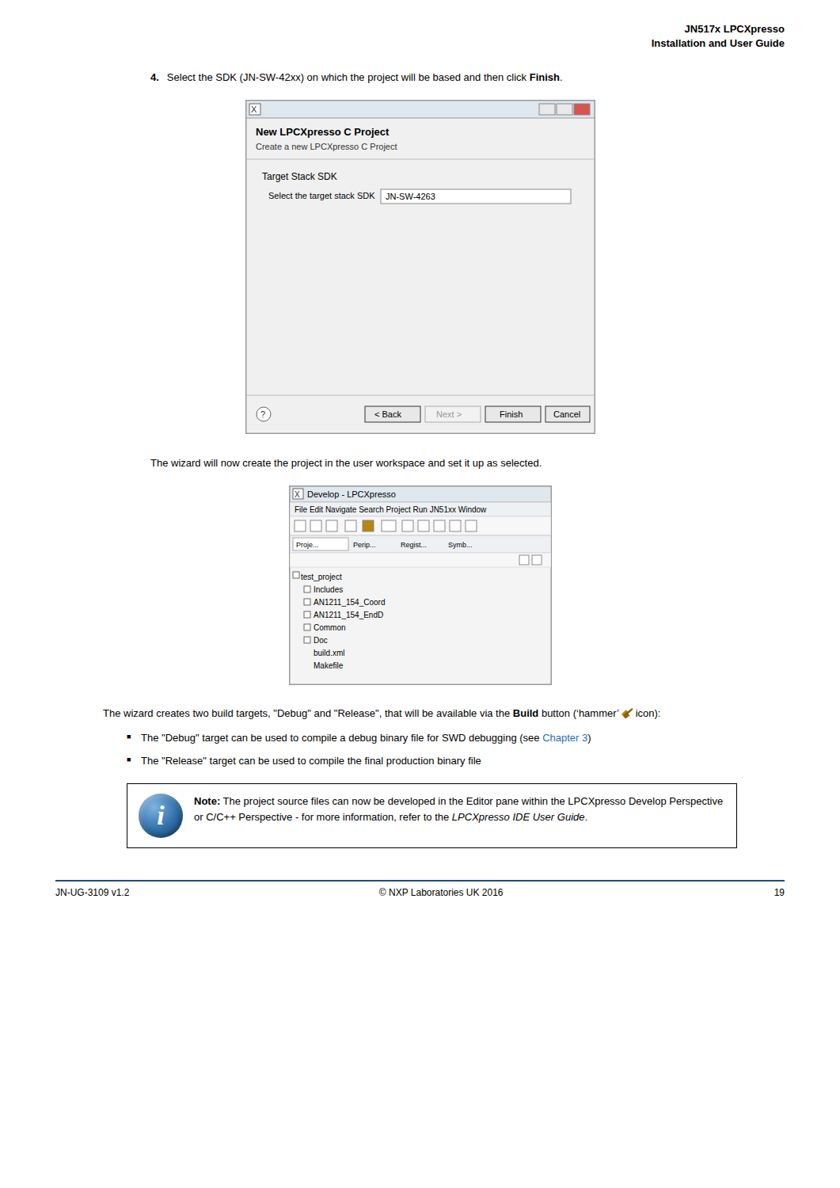JN517x LPCXpresso
Installation and User Guide
4.
Select the SDK (JN-SW-42xx) on which the project will be based and then click Finish.
The wizard will now create the project in the user workspace and set it up as selected.
The wizard creates two build targets, "Debug" and "Release", that will be available via the Build button (‘hammer’ icon):
The "Debug" target can be used to compile a debug binary file for SWD debugging (see Chapter 3)
The "Release" target can be used to compile the final production binary file
i
Note: The project source files can now be developed in the Editor pane within the LPCXpresso Develop Perspective or C/C++ Perspective - for more information, refer to the LPCXpresso IDE User Guide.
JN-UG-3109 v1.2
© NXP Laboratories UK 2016
19